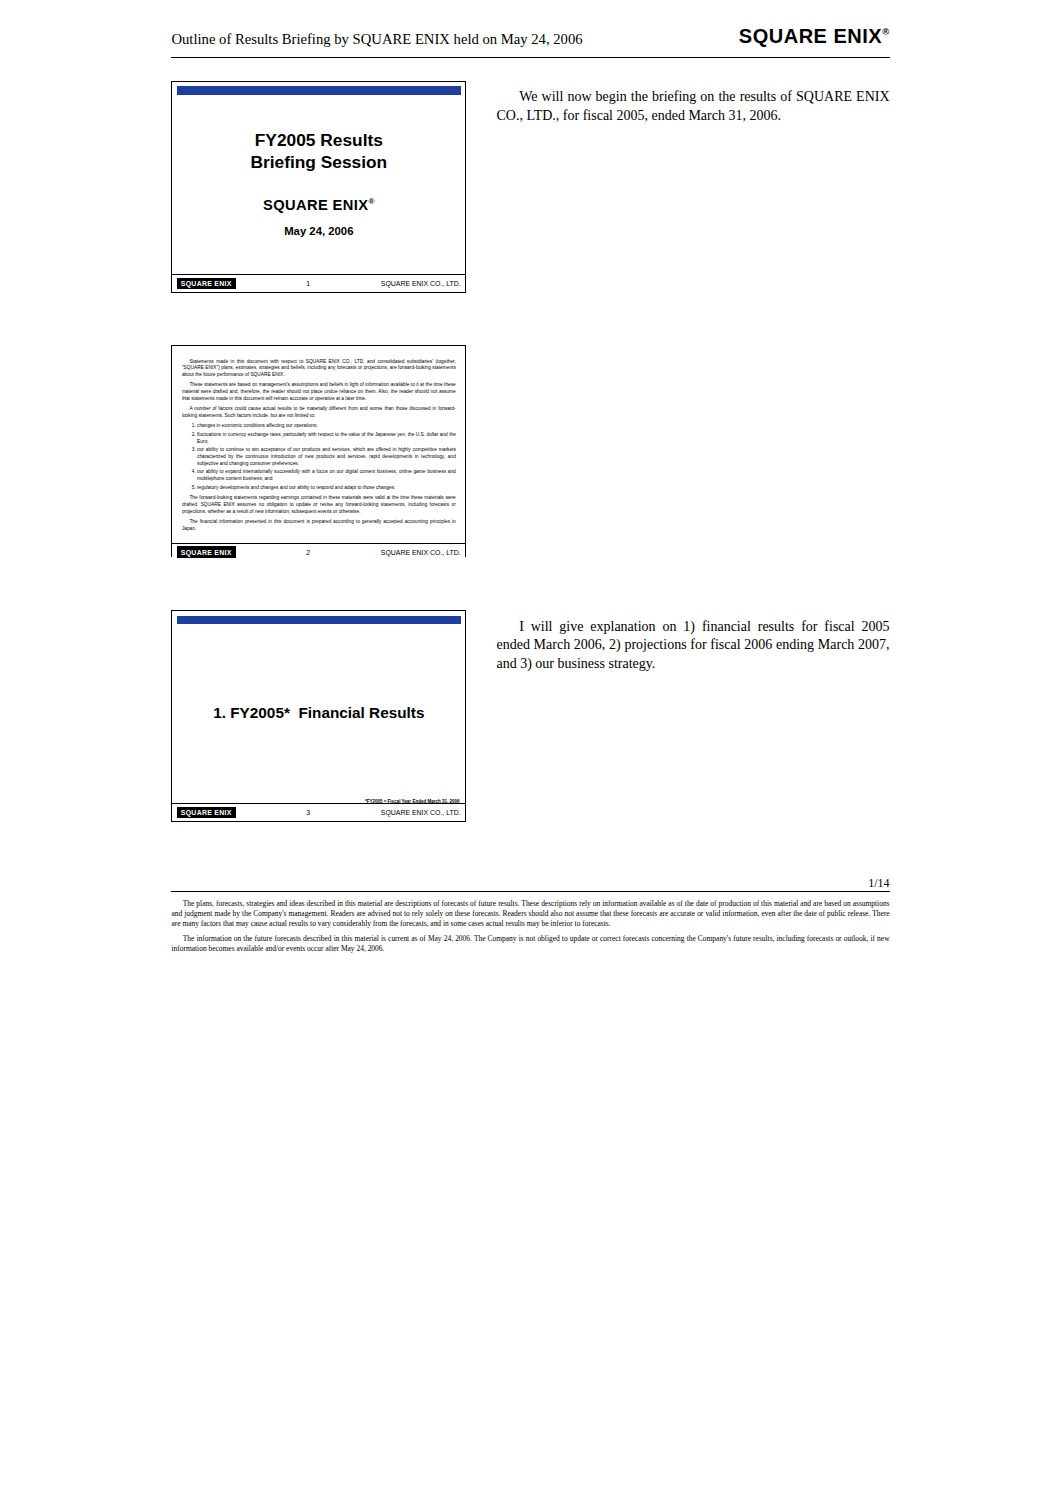Outline of Results Briefing by SQUARE ENIX held on May 24, 2006
SQUARE ENIX®
FY2005 Results
Briefing Session
SQUARE ENIX®
May 24, 2006
SQUARE ENIX 1 SQUARE ENIX CO., LTD.
We will now begin the briefing on the results of SQUARE ENIX CO., LTD., for fiscal 2005, ended March 31, 2006.
Statements made in this document with respect to SQUARE ENIX CO., LTD. and consolidated subsidiaries' (together, "SQUARE ENIX") plans, estimates, strategies and beliefs, including any forecasts or projections, are forward-looking statements about the future performance of SQUARE ENIX.
These statements are based on management's assumptions and beliefs in light of information available to it at the time these material were drafted and, therefore, the reader should not place undue reliance on them. Also, the reader should not assume that statements made in this document will remain accurate or operative at a later time.
A number of factors could cause actual results to be materially different from and worse than those discussed in forward-looking statements. Such factors include, but are not limited to:
changes in economic conditions affecting our operations;
fluctuations in currency exchange rates, particularly with respect to the value of the Japanese yen, the U.S. dollar and the Euro;
our ability to continue to win acceptance of our products and services, which are offered in highly competitive markets characterized by the continuous introduction of new products and services, rapid developments in technology, and subjective and changing consumer preferences;
our ability to expand internationally successfully with a focus on our digital content business, online game business and mobilephone content business; and
regulatory developments and changes and our ability to respond and adapt to those changes.
The forward-looking statements regarding earnings contained in these materials were valid at the time these materials were drafted. SQUARE ENIX assumes no obligation to update or revise any forward-looking statements, including forecasts or projections, whether as a result of new information, subsequent events or otherwise.
The financial information presented in this document is prepared according to generally accepted accounting principles in Japan.
SQUARE ENIX 2 SQUARE ENIX CO., LTD.
1. FY2005* Financial Results
*FY2005 = Fiscal Year Ended March 31, 2006
SQUARE ENIX 3 SQUARE ENIX CO., LTD.
I will give explanation on 1) financial results for fiscal 2005 ended March 2006, 2) projections for fiscal 2006 ending March 2007, and 3) our business strategy.
1/14
The plans, forecasts, strategies and ideas described in this material are descriptions of forecasts of future results. These descriptions rely on information available as of the date of production of this material and are based on assumptions and judgment made by the Company's management. Readers are advised not to rely solely on these forecasts. Readers should also not assume that these forecasts are accurate or valid information, even after the date of public release. There are many factors that may cause actual results to vary considerably from the forecasts, and in some cases actual results may be inferior to forecasts.
The information on the future forecasts described in this material is current as of May 24, 2006. The Company is not obliged to update or correct forecasts concerning the Company's future results, including forecasts or outlook, if new information becomes available and/or events occur after May 24, 2006.